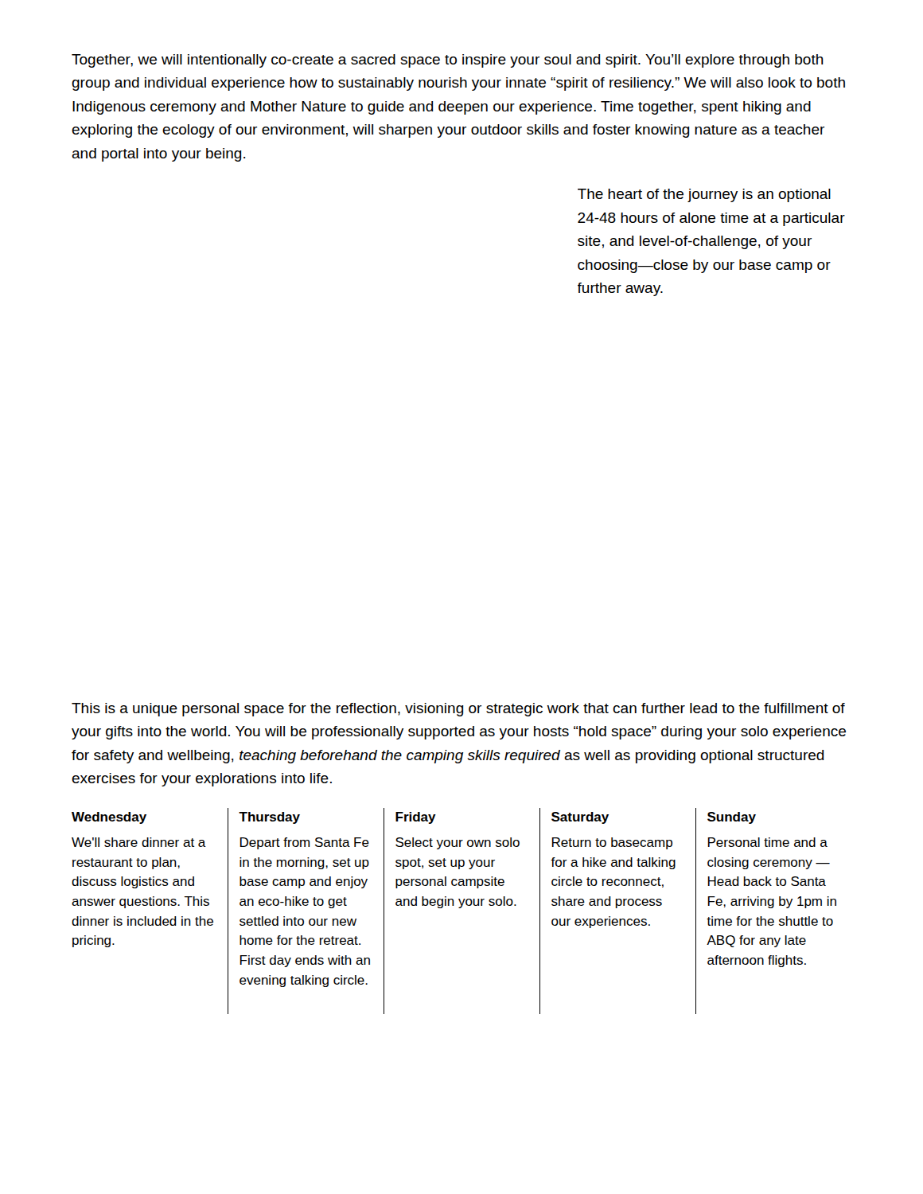Together, we will intentionally co-create a sacred space to inspire your soul and spirit. You’ll explore through both group and individual experience how to sustainably nourish your innate “spirit of resiliency.” We will also look to both Indigenous ceremony and Mother Nature to guide and deepen our experience. Time together, spent hiking and exploring the ecology of our environment, will sharpen your outdoor skills and foster knowing nature as a teacher and portal into your being.
The heart of the journey is an optional 24-48 hours of alone time at a particular site, and level-of-challenge, of your choosing—close by our base camp or further away.
This is a unique personal space for the reflection, visioning or strategic work that can further lead to the fulfillment of your gifts into the world. You will be professionally supported as your hosts “hold space” during your solo experience for safety and wellbeing, teaching beforehand the camping skills required as well as providing optional structured exercises for your explorations into life.
| Wednesday | Thursday | Friday | Saturday | Sunday |
| --- | --- | --- | --- | --- |
| We'll share dinner at a restaurant to plan, discuss logistics and answer questions. This dinner is included in the pricing. | Depart from Santa Fe in the morning, set up base camp and enjoy an eco-hike to get settled into our new home for the retreat. First day ends with an evening talking circle. | Select your own solo spot, set up your personal campsite and begin your solo. | Return to basecamp for a hike and talking circle to reconnect, share and process our experiences. | Personal time and a closing ceremony — Head back to Santa Fe, arriving by 1pm in time for the shuttle to ABQ for any late afternoon flights. |